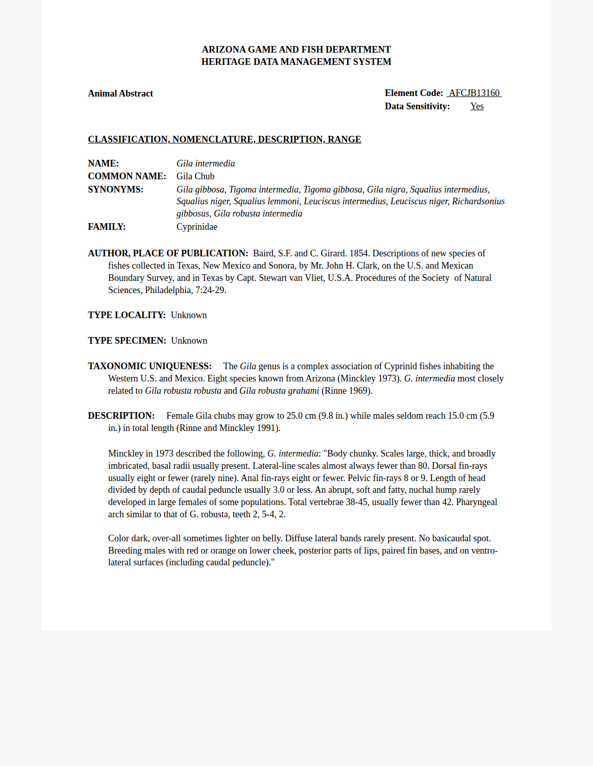ARIZONA GAME AND FISH DEPARTMENT
HERITAGE DATA MANAGEMENT SYSTEM
Animal Abstract
Element Code: AFCJB13160
Data Sensitivity: Yes
CLASSIFICATION, NOMENCLATURE, DESCRIPTION, RANGE
| NAME: | Gila intermedia |
| COMMON NAME: | Gila Chub |
| SYNONYMS: | Gila gibbosa, Tigoma intermedia, Tigoma gibbosa, Gila nigra, Squalius intermedius, Squalius niger, Squalius lemmoni, Leuciscus intermedius, Leuciscus niger, Richardsonius gibbosus, Gila robusta intermedia |
| FAMILY: | Cyprinidae |
AUTHOR, PLACE OF PUBLICATION: Baird, S.F. and C. Girard. 1854. Descriptions of new species of fishes collected in Texas, New Mexico and Sonora, by Mr. John H. Clark, on the U.S. and Mexican Boundary Survey, and in Texas by Capt. Stewart van Vliet, U.S.A. Procedures of the Society of Natural Sciences, Philadelphia, 7:24-29.
TYPE LOCALITY: Unknown
TYPE SPECIMEN: Unknown
TAXONOMIC UNIQUENESS: The Gila genus is a complex association of Cyprinid fishes inhabiting the Western U.S. and Mexico. Eight species known from Arizona (Minckley 1973). G. intermedia most closely related to Gila robusta robusta and Gila robusta grahami (Rinne 1969).
DESCRIPTION: Female Gila chubs may grow to 25.0 cm (9.8 in.) while males seldom reach 15.0 cm (5.9 in.) in total length (Rinne and Minckley 1991).
Minckley in 1973 described the following, G. intermedia: "Body chunky. Scales large, thick, and broadly imbricated, basal radii usually present. Lateral-line scales almost always fewer than 80. Dorsal fin-rays usually eight or fewer (rarely nine). Anal fin-rays eight or fewer. Pelvic fin-rays 8 or 9. Length of head divided by depth of caudal peduncle usually 3.0 or less. An abrupt, soft and fatty, nuchal hump rarely developed in large females of some populations. Total vertebrae 38-45, usually fewer than 42. Pharyngeal arch similar to that of G. robusta, teeth 2, 5-4, 2.
Color dark, over-all sometimes lighter on belly. Diffuse lateral bands rarely present. No basicaudal spot. Breeding males with red or orange on lower cheek, posterior parts of lips, paired fin bases, and on ventro-lateral surfaces (including caudal peduncle)."